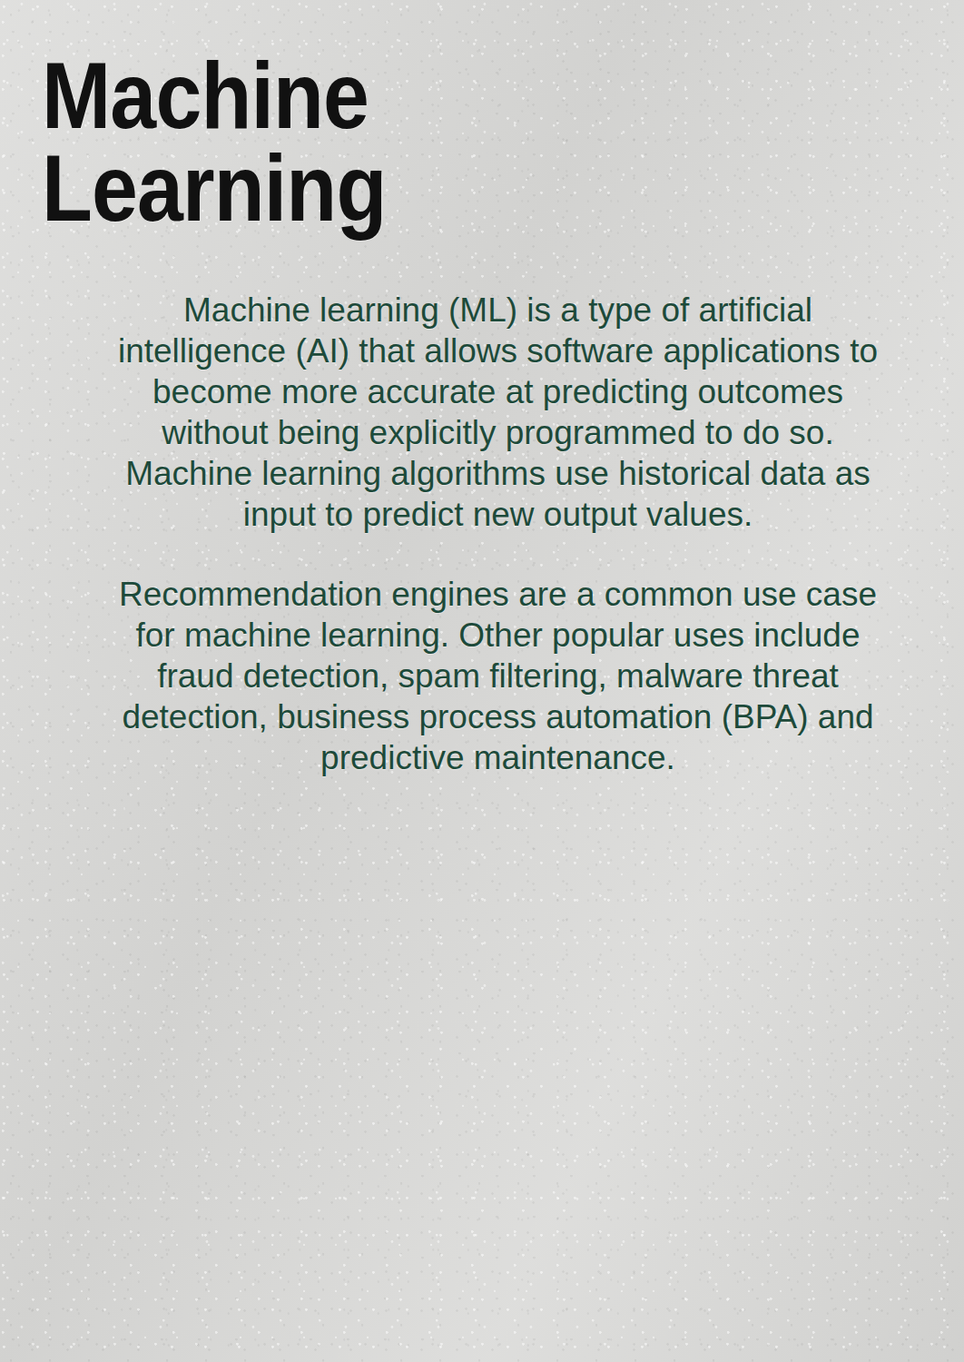Machine
Learning
Machine learning (ML) is a type of artificial intelligence (AI) that allows software applications to become more accurate at predicting outcomes without being explicitly programmed to do so. Machine learning algorithms use historical data as input to predict new output values.
Recommendation engines are a common use case for machine learning. Other popular uses include fraud detection, spam filtering, malware threat detection, business process automation (BPA) and predictive maintenance.